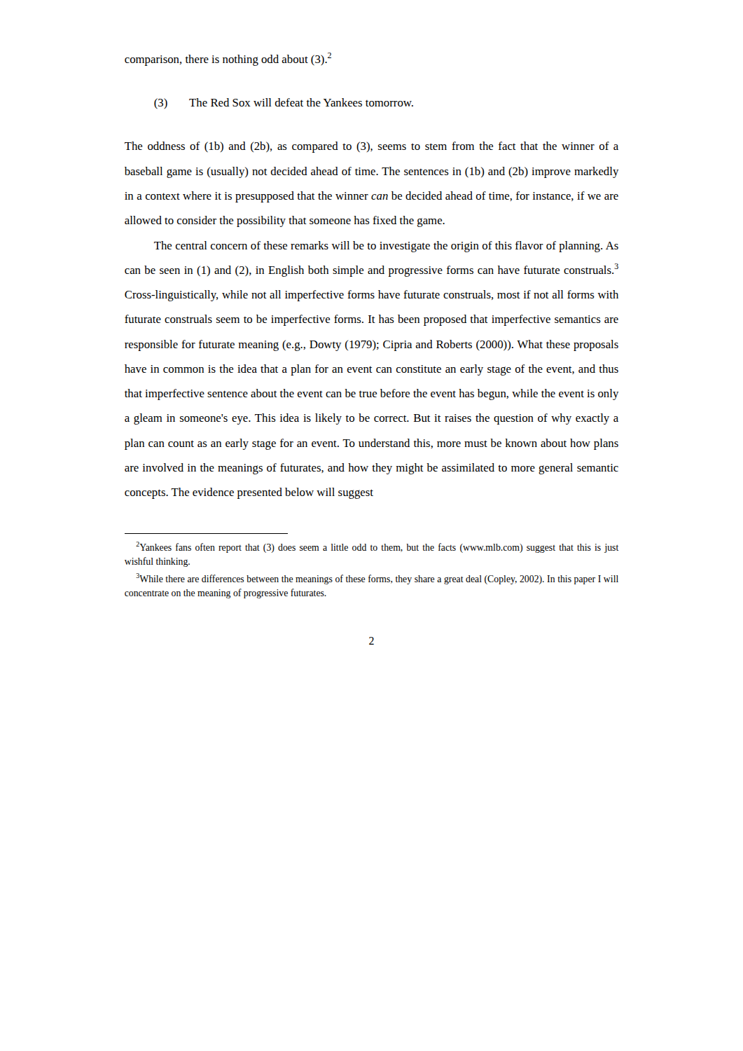comparison, there is nothing odd about (3).2
(3) The Red Sox will defeat the Yankees tomorrow.
The oddness of (1b) and (2b), as compared to (3), seems to stem from the fact that the winner of a baseball game is (usually) not decided ahead of time. The sentences in (1b) and (2b) improve markedly in a context where it is presupposed that the winner can be decided ahead of time, for instance, if we are allowed to consider the possibility that someone has fixed the game.
The central concern of these remarks will be to investigate the origin of this flavor of planning. As can be seen in (1) and (2), in English both simple and progressive forms can have futurate construals.3 Cross-linguistically, while not all imperfective forms have futurate construals, most if not all forms with futurate construals seem to be imperfective forms. It has been proposed that imperfective semantics are responsible for futurate meaning (e.g., Dowty (1979); Cipria and Roberts (2000)). What these proposals have in common is the idea that a plan for an event can constitute an early stage of the event, and thus that imperfective sentence about the event can be true before the event has begun, while the event is only a gleam in someone's eye. This idea is likely to be correct. But it raises the question of why exactly a plan can count as an early stage for an event. To understand this, more must be known about how plans are involved in the meanings of futurates, and how they might be assimilated to more general semantic concepts. The evidence presented below will suggest
2Yankees fans often report that (3) does seem a little odd to them, but the facts (www.mlb.com) suggest that this is just wishful thinking.
3While there are differences between the meanings of these forms, they share a great deal (Copley, 2002). In this paper I will concentrate on the meaning of progressive futurates.
2